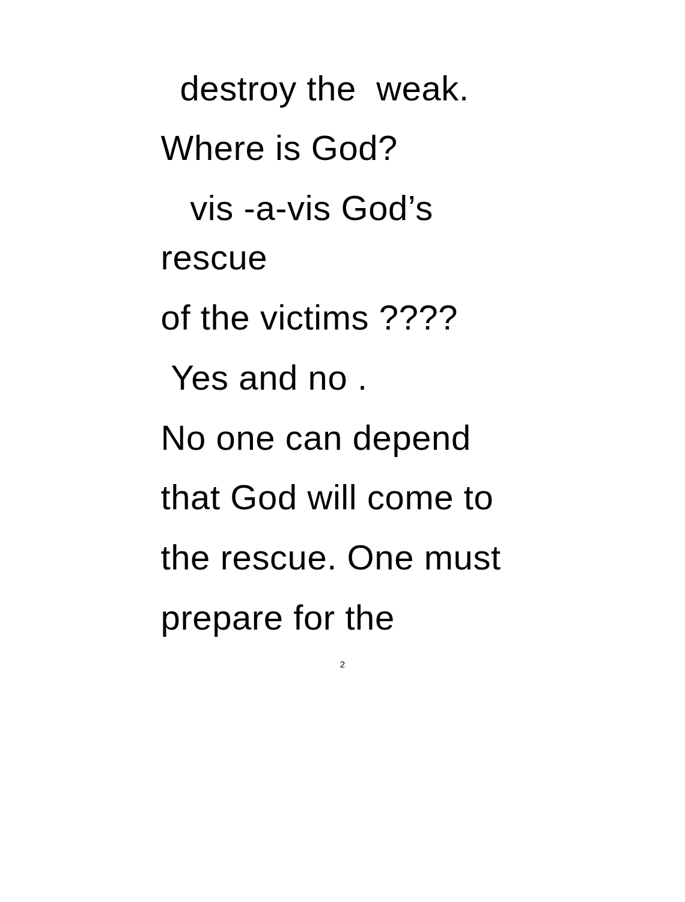destroy the weak.
Where is God?
vis -a-vis God’s rescue
of the victims ????
Yes and no .
No one can depend
that God will come to
the rescue. One must
prepare for the
2